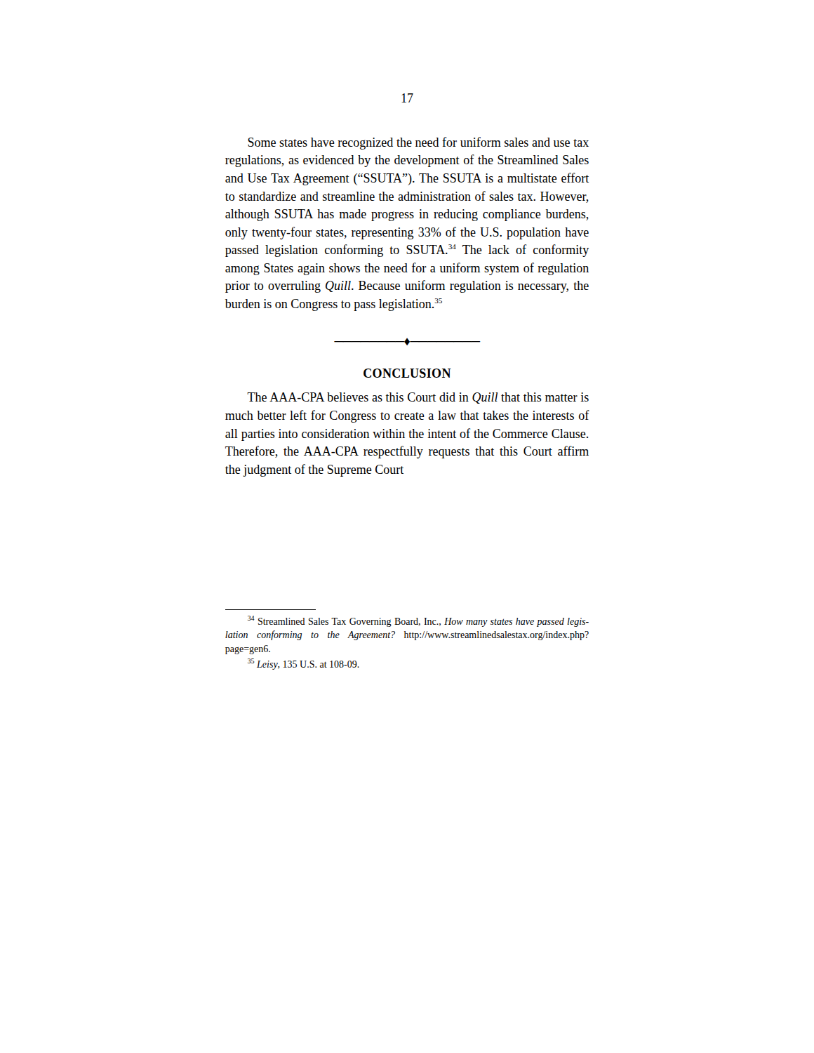17
Some states have recognized the need for uniform sales and use tax regulations, as evidenced by the development of the Streamlined Sales and Use Tax Agreement (“SSUTA”). The SSUTA is a multistate effort to standardize and streamline the administration of sales tax. However, although SSUTA has made progress in reducing compliance burdens, only twenty-four states, representing 33% of the U.S. population have passed legislation conforming to SSUTA.34 The lack of conformity among States again shows the need for a uniform system of regulation prior to overruling Quill. Because uniform regulation is necessary, the burden is on Congress to pass legislation.35
────────♦────────
CONCLUSION
The AAA-CPA believes as this Court did in Quill that this matter is much better left for Congress to create a law that takes the interests of all parties into consideration within the intent of the Commerce Clause. Therefore, the AAA-CPA respectfully requests that this Court affirm the judgment of the Supreme Court
34 Streamlined Sales Tax Governing Board, Inc., How many states have passed legislation conforming to the Agreement? http://www.streamlinedsalestax.org/index.php?page=gen6.
35 Leisy, 135 U.S. at 108-09.